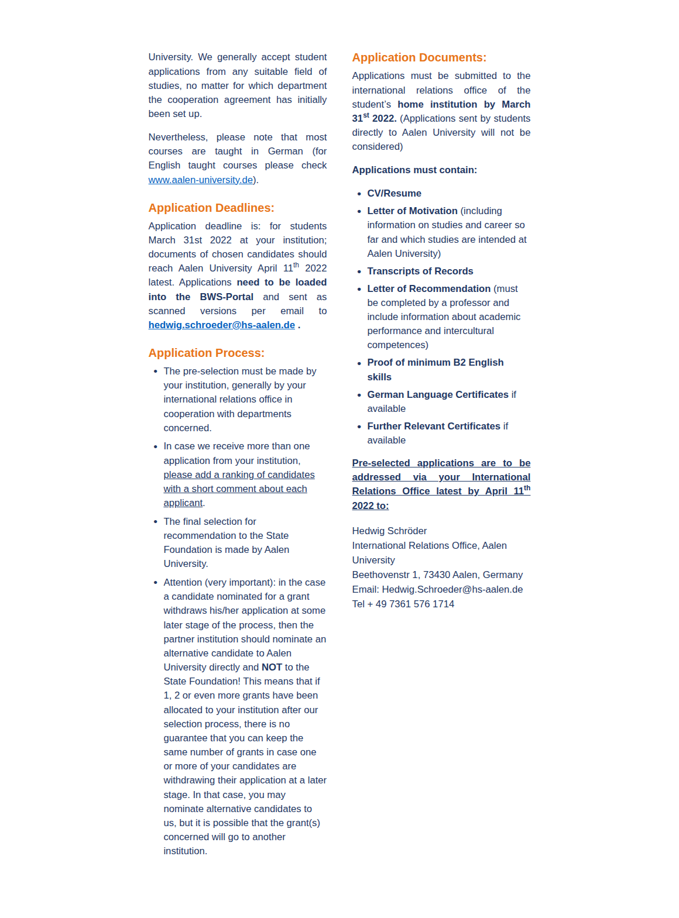University. We generally accept student applications from any suitable field of studies, no matter for which department the cooperation agreement has initially been set up.
Nevertheless, please note that most courses are taught in German (for English taught courses please check www.aalen-university.de).
Application Deadlines:
Application deadline is: for students March 31st 2022 at your institution; documents of chosen candidates should reach Aalen University April 11th 2022 latest. Applications need to be loaded into the BWS-Portal and sent as scanned versions per email to hedwig.schroeder@hs-aalen.de .
Application Process:
The pre-selection must be made by your institution, generally by your international relations office in cooperation with departments concerned.
In case we receive more than one application from your institution, please add a ranking of candidates with a short comment about each applicant.
The final selection for recommendation to the State Foundation is made by Aalen University.
Attention (very important): in the case a candidate nominated for a grant withdraws his/her application at some later stage of the process, then the partner institution should nominate an alternative candidate to Aalen University directly and NOT to the State Foundation! This means that if 1, 2 or even more grants have been allocated to your institution after our selection process, there is no guarantee that you can keep the same number of grants in case one or more of your candidates are withdrawing their application at a later stage. In that case, you may nominate alternative candidates to us, but it is possible that the grant(s) concerned will go to another institution.
Application Documents:
Applications must be submitted to the international relations office of the student’s home institution by March 31st 2022. (Applications sent by students directly to Aalen University will not be considered)
Applications must contain:
CV/Resume
Letter of Motivation (including information on studies and career so far and which studies are intended at Aalen University)
Transcripts of Records
Letter of Recommendation (must be completed by a professor and include information about academic performance and intercultural competences)
Proof of minimum B2 English skills
German Language Certificates if available
Further Relevant Certificates if available
Pre-selected applications are to be addressed via your International Relations Office latest by April 11th 2022 to:
Hedwig Schröder
International Relations Office, Aalen University
Beethovenstr 1, 73430 Aalen, Germany
Email: Hedwig.Schroeder@hs-aalen.de
Tel + 49 7361 576 1714